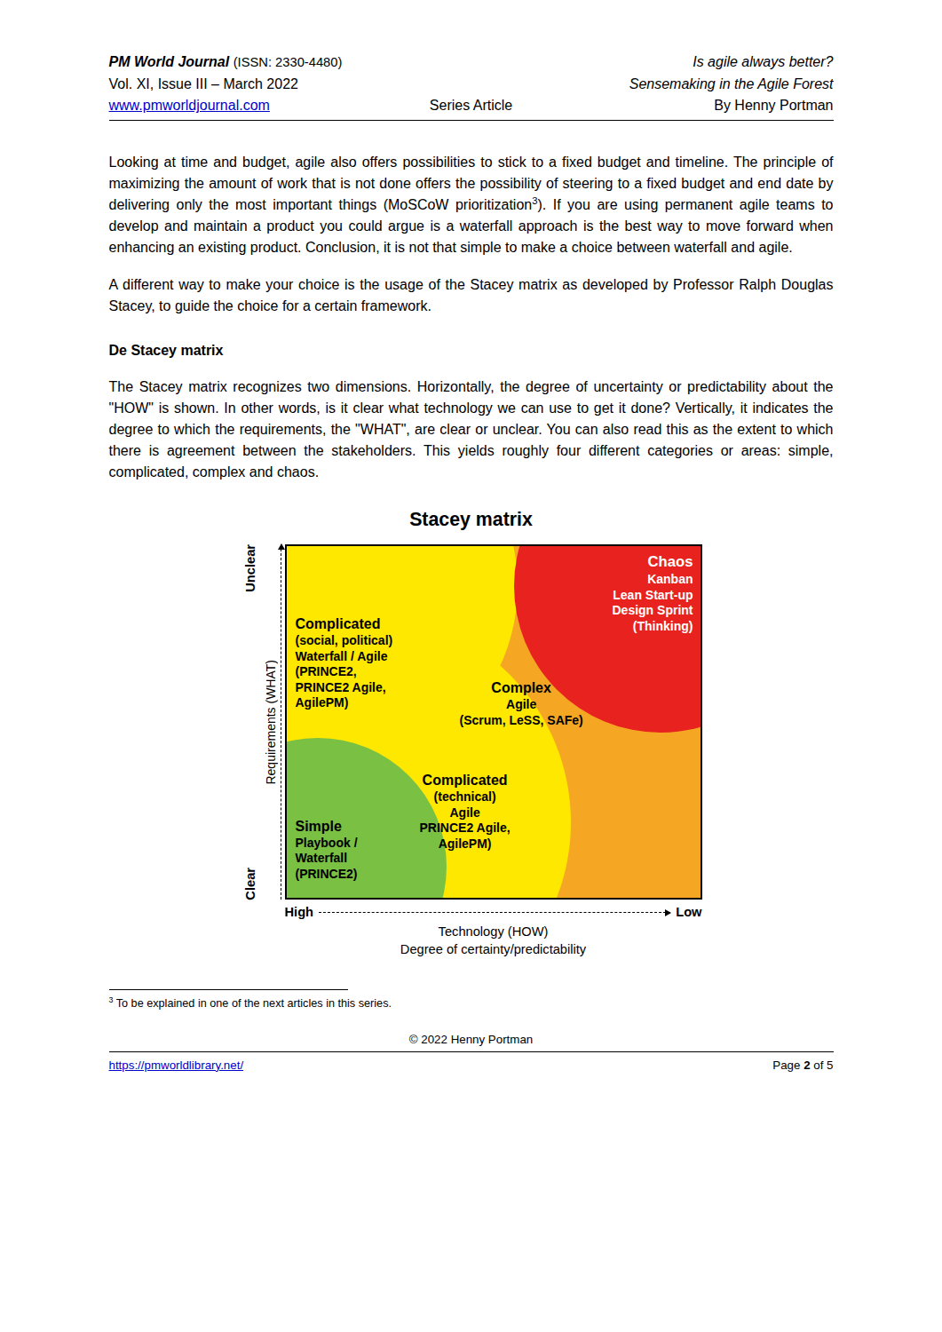PM World Journal (ISSN: 2330-4480)
Is agile always better?
Vol. XI, Issue III – March 2022
Sensemaking in the Agile Forest
www.pmworldjournal.com
Series Article
By Henny Portman
Looking at time and budget, agile also offers possibilities to stick to a fixed budget and timeline. The principle of maximizing the amount of work that is not done offers the possibility of steering to a fixed budget and end date by delivering only the most important things (MoSCoW prioritization3). If you are using permanent agile teams to develop and maintain a product you could argue is a waterfall approach is the best way to move forward when enhancing an existing product. Conclusion, it is not that simple to make a choice between waterfall and agile.
A different way to make your choice is the usage of the Stacey matrix as developed by Professor Ralph Douglas Stacey, to guide the choice for a certain framework.
De Stacey matrix
The Stacey matrix recognizes two dimensions. Horizontally, the degree of uncertainty or predictability about the "HOW" is shown. In other words, is it clear what technology we can use to get it done? Vertically, it indicates the degree to which the requirements, the "WHAT", are clear or unclear. You can also read this as the extent to which there is agreement between the stakeholders. This yields roughly four different categories or areas: simple, complicated, complex and chaos.
Stacey matrix
Unclear Clear
Requirements (WHAT)
Chaos
Kanban
Lean Start-up
Design Sprint
(Thinking)
Complicated
(social, political)
Waterfall / Agile
(PRINCE2,
PRINCE2 Agile,
AgilePM)
Complex
Agile
(Scrum, LeSS, SAFe)
Complicated
(technical)
Agile
PRINCE2 Agile,
AgilePM)
Simple
Playbook /
Waterfall
(PRINCE2)
High Low
Technology (HOW)
Degree of certainty/predictability
3 To be explained in one of the next articles in this series.
© 2022 Henny Portman
https://pmworldlibrary.net/
Page 2 of 5